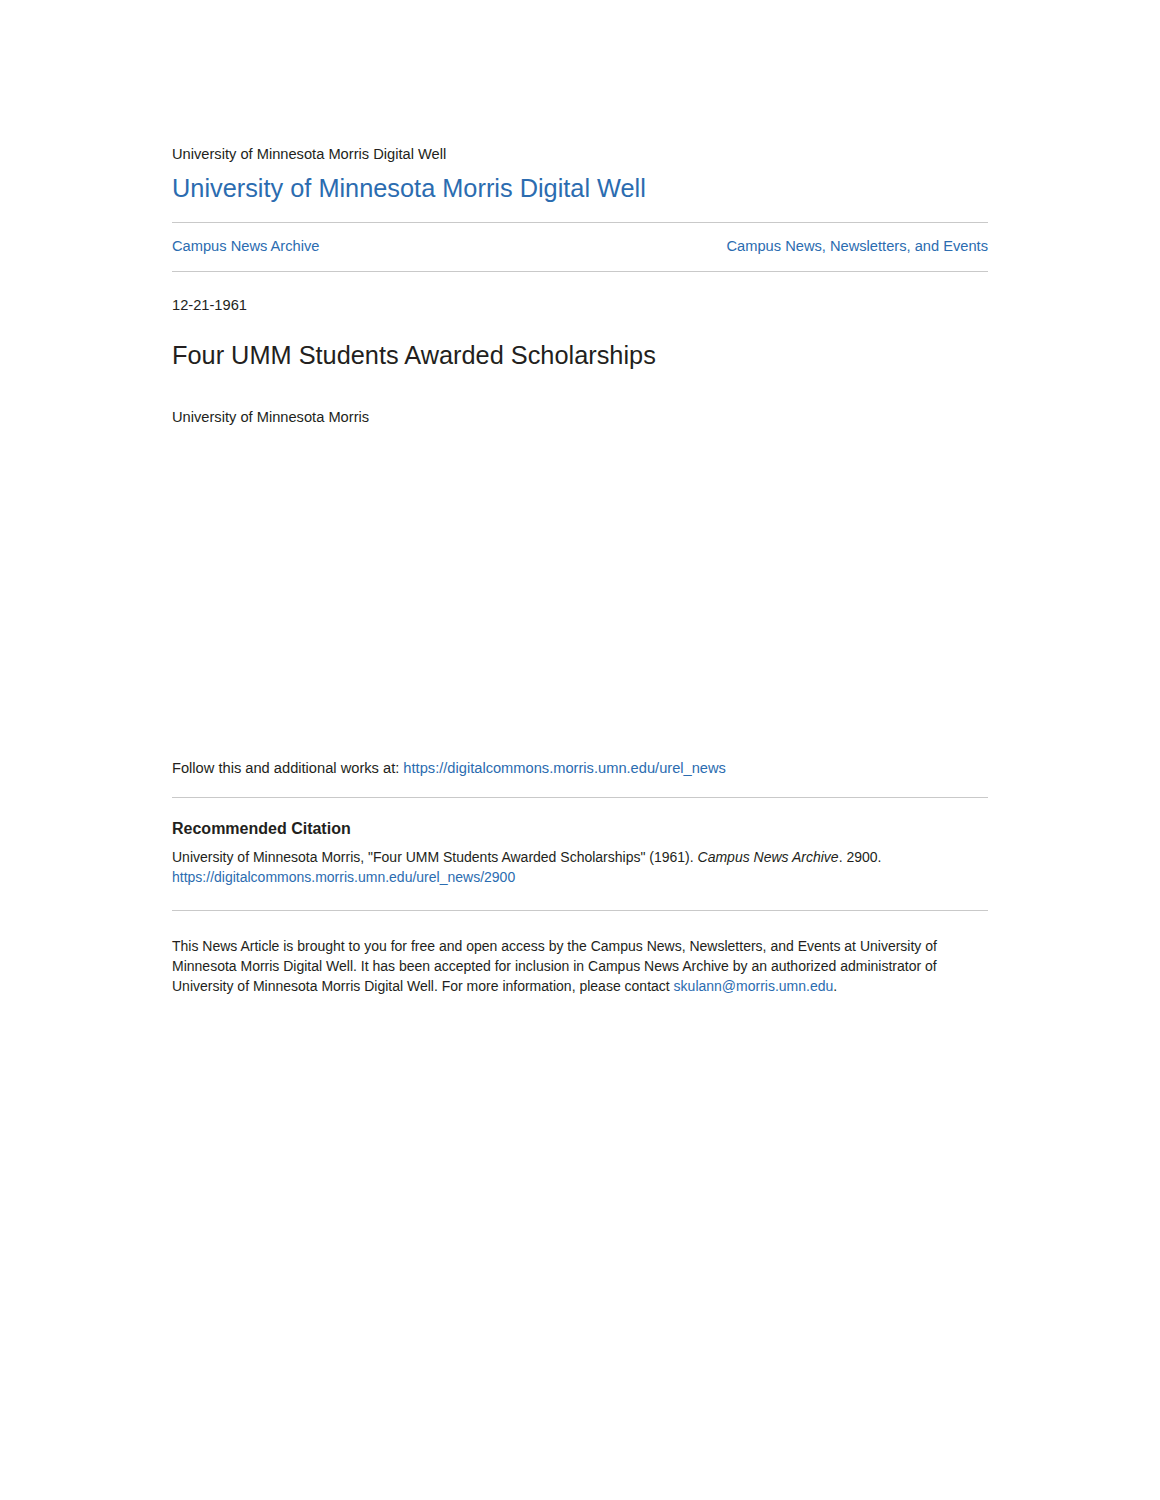University of Minnesota Morris Digital Well
University of Minnesota Morris Digital Well
Campus News Archive Campus News, Newsletters, and Events
12-21-1961
Four UMM Students Awarded Scholarships
University of Minnesota Morris
Follow this and additional works at: https://digitalcommons.morris.umn.edu/urel_news
Recommended Citation
University of Minnesota Morris, "Four UMM Students Awarded Scholarships" (1961). Campus News Archive. 2900.
https://digitalcommons.morris.umn.edu/urel_news/2900
This News Article is brought to you for free and open access by the Campus News, Newsletters, and Events at University of Minnesota Morris Digital Well. It has been accepted for inclusion in Campus News Archive by an authorized administrator of University of Minnesota Morris Digital Well. For more information, please contact skulann@morris.umn.edu.